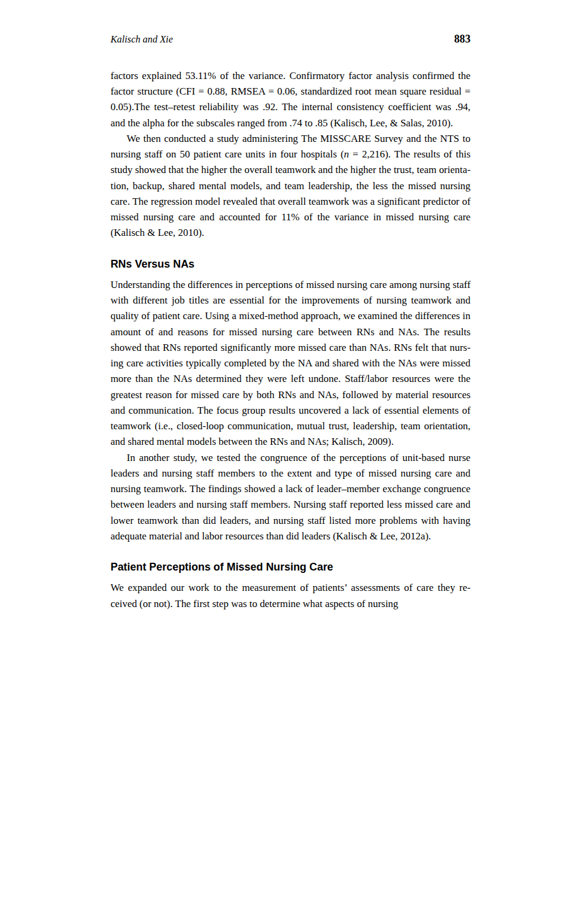Kalisch and Xie 883
factors explained 53.11% of the variance. Confirmatory factor analysis confirmed the factor structure (CFI = 0.88, RMSEA = 0.06, standardized root mean square residual = 0.05).The test–retest reliability was .92. The internal consistency coefficient was .94, and the alpha for the subscales ranged from .74 to .85 (Kalisch, Lee, & Salas, 2010).
We then conducted a study administering The MISSCARE Survey and the NTS to nursing staff on 50 patient care units in four hospitals (n = 2,216). The results of this study showed that the higher the overall teamwork and the higher the trust, team orientation, backup, shared mental models, and team leadership, the less the missed nursing care. The regression model revealed that overall teamwork was a significant predictor of missed nursing care and accounted for 11% of the variance in missed nursing care (Kalisch & Lee, 2010).
RNs Versus NAs
Understanding the differences in perceptions of missed nursing care among nursing staff with different job titles are essential for the improvements of nursing teamwork and quality of patient care. Using a mixed-method approach, we examined the differences in amount of and reasons for missed nursing care between RNs and NAs. The results showed that RNs reported significantly more missed care than NAs. RNs felt that nursing care activities typically completed by the NA and shared with the NAs were missed more than the NAs determined they were left undone. Staff/labor resources were the greatest reason for missed care by both RNs and NAs, followed by material resources and communication. The focus group results uncovered a lack of essential elements of teamwork (i.e., closed-loop communication, mutual trust, leadership, team orientation, and shared mental models between the RNs and NAs; Kalisch, 2009).
In another study, we tested the congruence of the perceptions of unit-based nurse leaders and nursing staff members to the extent and type of missed nursing care and nursing teamwork. The findings showed a lack of leader–member exchange congruence between leaders and nursing staff members. Nursing staff reported less missed care and lower teamwork than did leaders, and nursing staff listed more problems with having adequate material and labor resources than did leaders (Kalisch & Lee, 2012a).
Patient Perceptions of Missed Nursing Care
We expanded our work to the measurement of patients’ assessments of care they received (or not). The first step was to determine what aspects of nursing